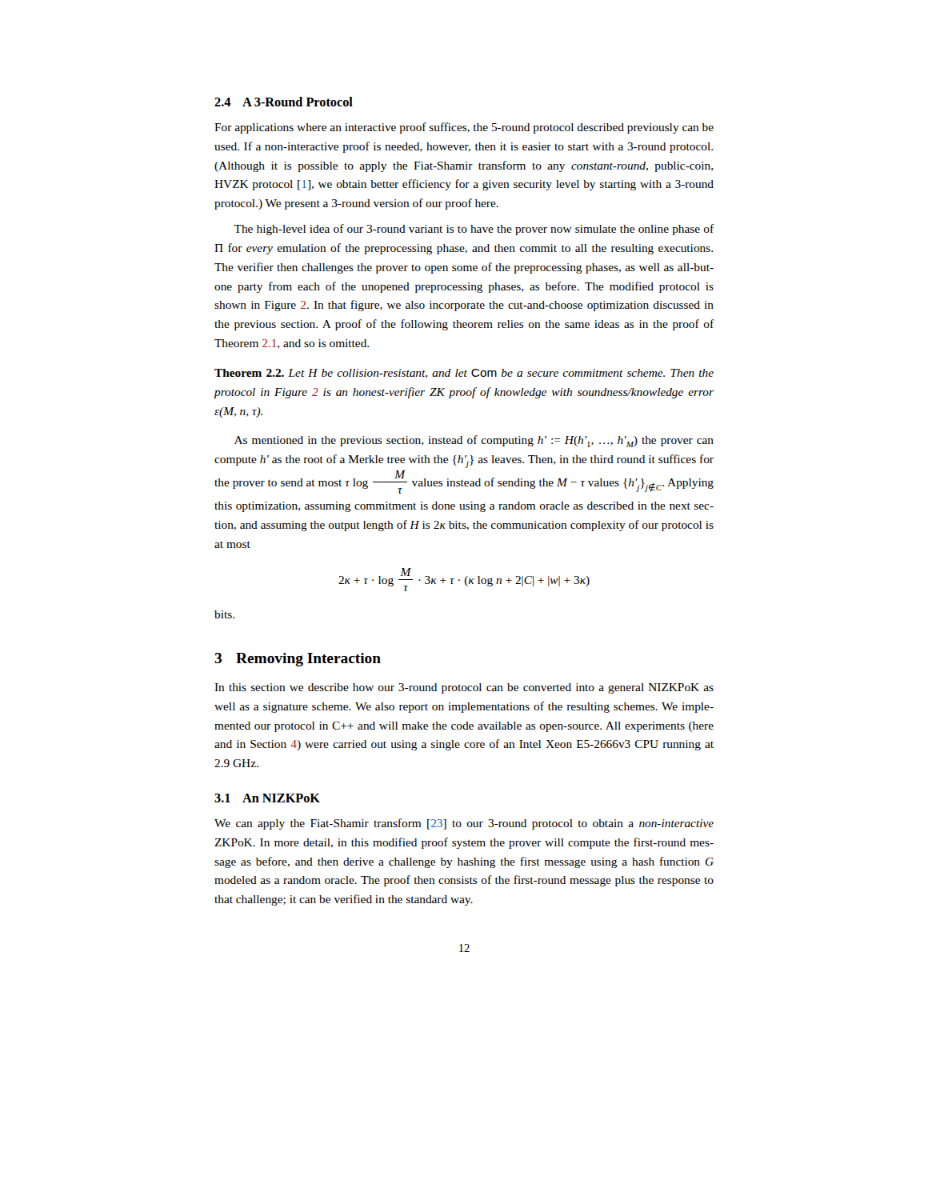2.4 A 3-Round Protocol
For applications where an interactive proof suffices, the 5-round protocol described previously can be used. If a non-interactive proof is needed, however, then it is easier to start with a 3-round protocol. (Although it is possible to apply the Fiat-Shamir transform to any constant-round, public-coin, HVZK protocol [1], we obtain better efficiency for a given security level by starting with a 3-round protocol.) We present a 3-round version of our proof here.
The high-level idea of our 3-round variant is to have the prover now simulate the online phase of Π for every emulation of the preprocessing phase, and then commit to all the resulting executions. The verifier then challenges the prover to open some of the preprocessing phases, as well as all-but-one party from each of the unopened preprocessing phases, as before. The modified protocol is shown in Figure 2. In that figure, we also incorporate the cut-and-choose optimization discussed in the previous section. A proof of the following theorem relies on the same ideas as in the proof of Theorem 2.1, and so is omitted.
Theorem 2.2. Let H be collision-resistant, and let Com be a secure commitment scheme. Then the protocol in Figure 2 is an honest-verifier ZK proof of knowledge with soundness/knowledge error ε(M, n, τ).
As mentioned in the previous section, instead of computing h′ := H(h′1, …, h′M) the prover can compute h′ as the root of a Merkle tree with the {h′j} as leaves. Then, in the third round it suffices for the prover to send at most τ log Mτ values instead of sending the M − τ values {h′j}j∉C. Applying this optimization, assuming commitment is done using a random oracle as described in the next section, and assuming the output length of H is 2κ bits, the communication complexity of our protocol is at most
2κ + τ · log Mτ · 3κ + τ · (κ log n + 2|C| + |w| + 3κ)
bits.
3 Removing Interaction
In this section we describe how our 3-round protocol can be converted into a general NIZKPoK as well as a signature scheme. We also report on implementations of the resulting schemes. We implemented our protocol in C++ and will make the code available as open-source. All experiments (here and in Section 4) were carried out using a single core of an Intel Xeon E5-2666v3 CPU running at 2.9 GHz.
3.1 An NIZKPoK
We can apply the Fiat-Shamir transform [23] to our 3-round protocol to obtain a non-interactive ZKPoK. In more detail, in this modified proof system the prover will compute the first-round message as before, and then derive a challenge by hashing the first message using a hash function G modeled as a random oracle. The proof then consists of the first-round message plus the response to that challenge; it can be verified in the standard way.
12